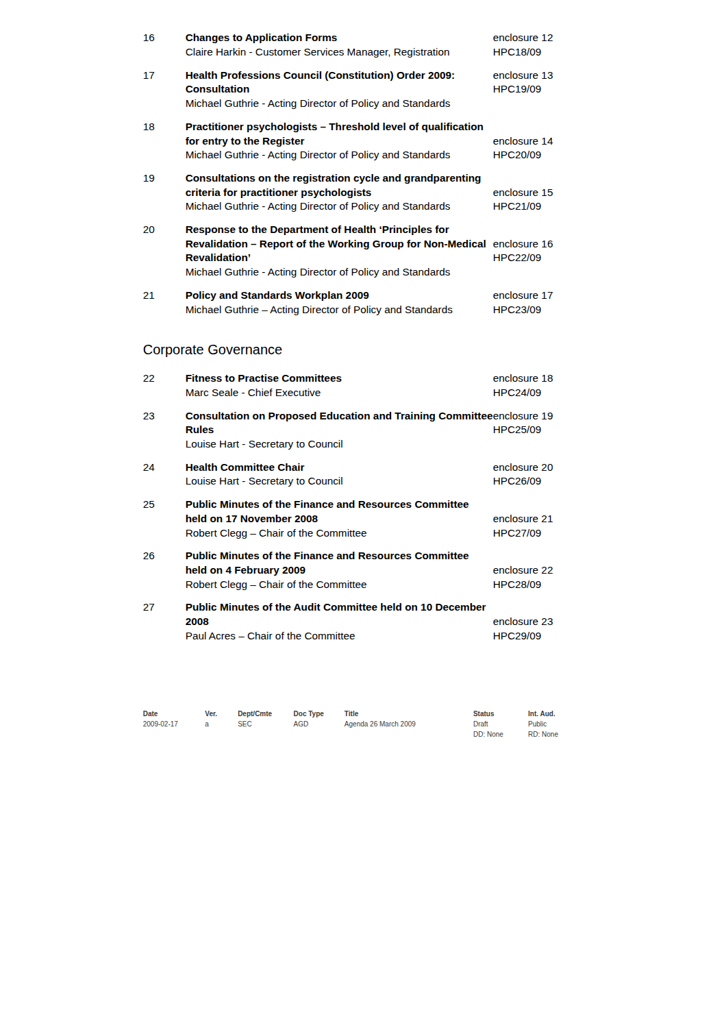| 16 | Changes to Application Forms Claire Harkin - Customer Services Manager, Registration | enclosure 12 HPC18/09 |
| 17 | Health Professions Council (Constitution) Order 2009: Consultation Michael Guthrie - Acting Director of Policy and Standards | enclosure 13 HPC19/09 |
| 18 | Practitioner psychologists – Threshold level of qualification for entry to the Register Michael Guthrie - Acting Director of Policy and Standards | enclosure 14 HPC20/09 |
| 19 | Consultations on the registration cycle and grandparenting criteria for practitioner psychologists Michael Guthrie - Acting Director of Policy and Standards | enclosure 15 HPC21/09 |
| 20 | Response to the Department of Health ‘Principles for Revalidation – Report of the Working Group for Non-Medical Revalidation’ Michael Guthrie - Acting Director of Policy and Standards | enclosure 16 HPC22/09 |
| 21 | Policy and Standards Workplan 2009 Michael Guthrie – Acting Director of Policy and Standards | enclosure 17 HPC23/09 |
Corporate Governance
| 22 | Fitness to Practise Committees Marc Seale - Chief Executive | enclosure 18 HPC24/09 |
| 23 | Consultation on Proposed Education and Training Committee Rules Louise Hart - Secretary to Council | enclosure 19 HPC25/09 |
| 24 | Health Committee Chair Louise Hart - Secretary to Council | enclosure 20 HPC26/09 |
| 25 | Public Minutes of the Finance and Resources Committee held on 17 November 2008 Robert Clegg – Chair of the Committee | enclosure 21 HPC27/09 |
| 26 | Public Minutes of the Finance and Resources Committee held on 4 February 2009 Robert Clegg – Chair of the Committee | enclosure 22 HPC28/09 |
| 27 | Public Minutes of the Audit Committee held on 10 December 2008 Paul Acres – Chair of the Committee | enclosure 23 HPC29/09 |
| Date | Ver. | Dept/Cmte | Doc Type | Title | Status | Int. Aud. |
| 2009-02-17 | a | SEC | AGD | Agenda 26 March 2009 | Draft | Public |
| | | | | | DD: None | RD: None |